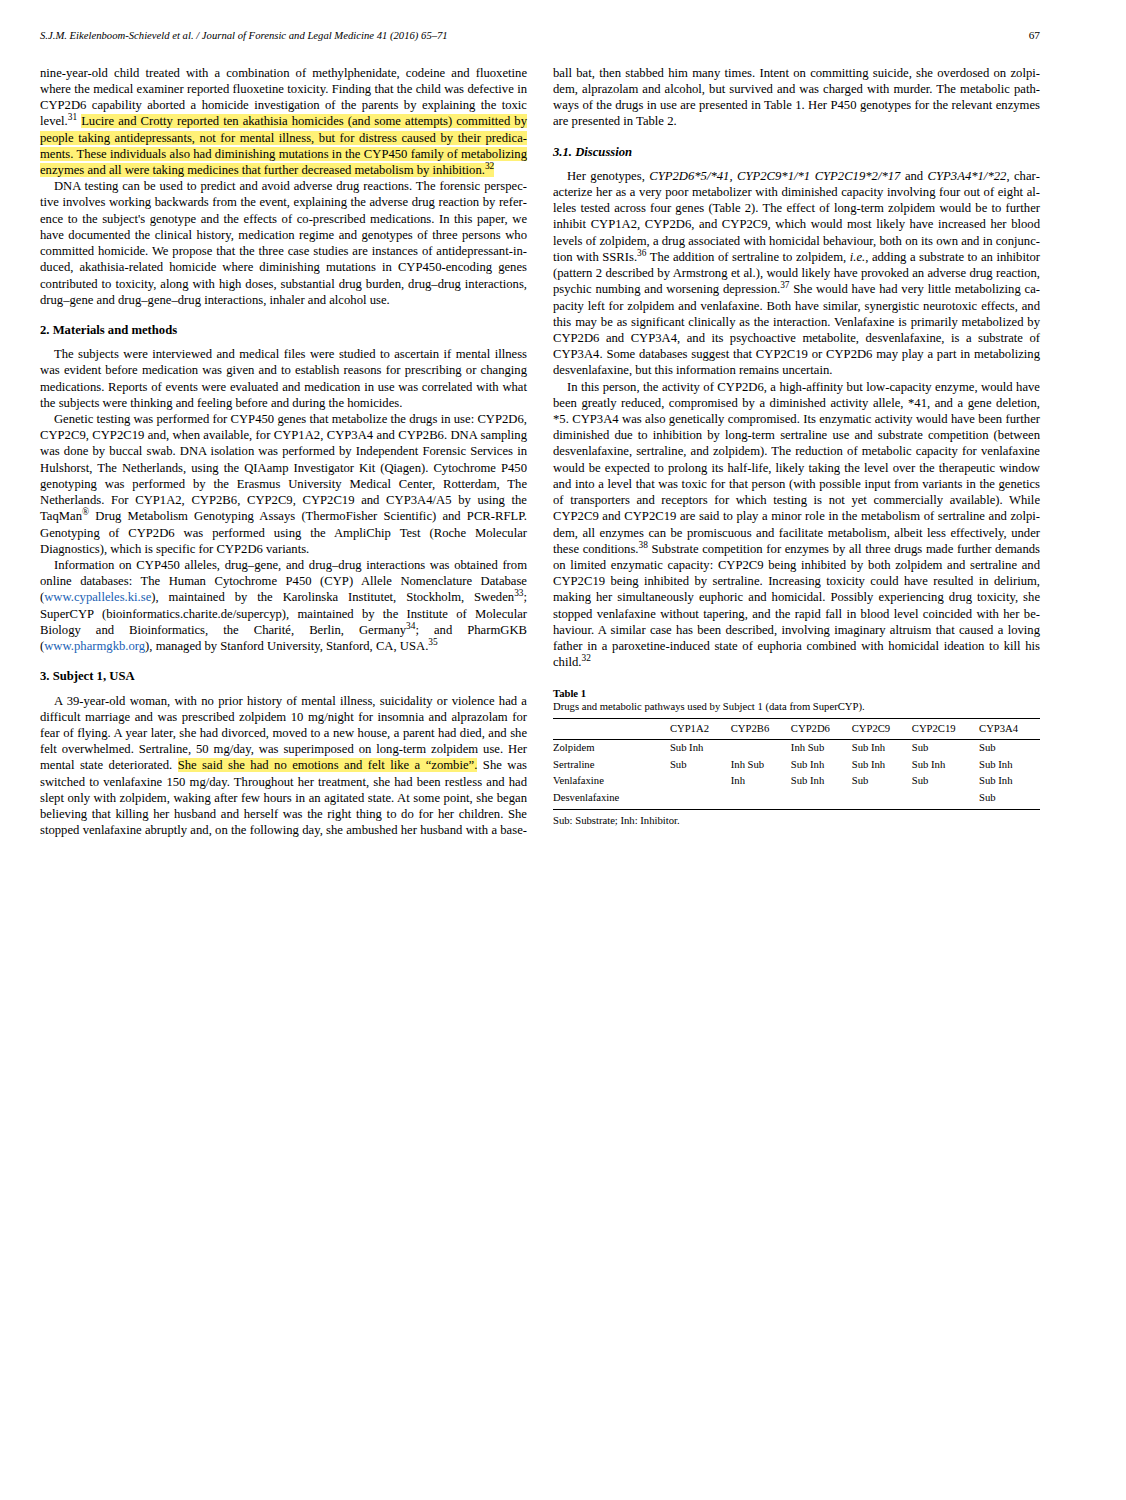S.J.M. Eikelenboom-Schieveld et al. / Journal of Forensic and Legal Medicine 41 (2016) 65–71 67
nine-year-old child treated with a combination of methylphenidate, codeine and fluoxetine where the medical examiner reported fluoxetine toxicity. Finding that the child was defective in CYP2D6 capability aborted a homicide investigation of the parents by explaining the toxic level.31 Lucire and Crotty reported ten akathisia homicides (and some attempts) committed by people taking antidepressants, not for mental illness, but for distress caused by their predicaments. These individuals also had diminishing mutations in the CYP450 family of metabolizing enzymes and all were taking medicines that further decreased metabolism by inhibition.32
DNA testing can be used to predict and avoid adverse drug reactions. The forensic perspective involves working backwards from the event, explaining the adverse drug reaction by reference to the subject's genotype and the effects of co-prescribed medications. In this paper, we have documented the clinical history, medication regime and genotypes of three persons who committed homicide. We propose that the three case studies are instances of antidepressant-induced, akathisia-related homicide where diminishing mutations in CYP450-encoding genes contributed to toxicity, along with high doses, substantial drug burden, drug–drug interactions, drug–gene and drug–gene–drug interactions, inhaler and alcohol use.
2. Materials and methods
The subjects were interviewed and medical files were studied to ascertain if mental illness was evident before medication was given and to establish reasons for prescribing or changing medications. Reports of events were evaluated and medication in use was correlated with what the subjects were thinking and feeling before and during the homicides.
Genetic testing was performed for CYP450 genes that metabolize the drugs in use: CYP2D6, CYP2C9, CYP2C19 and, when available, for CYP1A2, CYP3A4 and CYP2B6. DNA sampling was done by buccal swab. DNA isolation was performed by Independent Forensic Services in Hulshorst, The Netherlands, using the QIAamp Investigator Kit (Qiagen). Cytochrome P450 genotyping was performed by the Erasmus University Medical Center, Rotterdam, The Netherlands. For CYP1A2, CYP2B6, CYP2C9, CYP2C19 and CYP3A4/A5 by using the TaqMan® Drug Metabolism Genotyping Assays (ThermoFisher Scientific) and PCR-RFLP. Genotyping of CYP2D6 was performed using the AmpliChip Test (Roche Molecular Diagnostics), which is specific for CYP2D6 variants.
Information on CYP450 alleles, drug–gene, and drug–drug interactions was obtained from online databases: The Human Cytochrome P450 (CYP) Allele Nomenclature Database (www.cypalleles.ki.se), maintained by the Karolinska Institutet, Stockholm, Sweden33; SuperCYP (bioinformatics.charite.de/supercyp), maintained by the Institute of Molecular Biology and Bioinformatics, the Charité, Berlin, Germany34; and PharmGKB (www.pharmgkb.org), managed by Stanford University, Stanford, CA, USA.35
3. Subject 1, USA
A 39-year-old woman, with no prior history of mental illness, suicidality or violence had a difficult marriage and was prescribed zolpidem 10 mg/night for insomnia and alprazolam for fear of flying. A year later, she had divorced, moved to a new house, a parent had died, and she felt overwhelmed. Sertraline, 50 mg/day, was superimposed on long-term zolpidem use. Her mental state deteriorated. She said she had no emotions and felt like a “zombie”. She was switched to venlafaxine 150 mg/day. Throughout her treatment, she had been restless and had slept only with zolpidem, waking after few hours in an agitated state. At some point, she began believing that killing her husband and herself was the right thing to do for her children. She stopped venlafaxine abruptly and, on the following day, she ambushed her husband with a baseball bat, then stabbed him many times. Intent on committing suicide, she overdosed on zolpidem, alprazolam and alcohol, but survived and was charged with murder. The metabolic pathways of the drugs in use are presented in Table 1. Her P450 genotypes for the relevant enzymes are presented in Table 2.
3.1. Discussion
Her genotypes, CYP2D6*5/*41, CYP2C9*1/*1 CYP2C19*2/*17 and CYP3A4*1/*22, characterize her as a very poor metabolizer with diminished capacity involving four out of eight alleles tested across four genes (Table 2). The effect of long-term zolpidem would be to further inhibit CYP1A2, CYP2D6, and CYP2C9, which would most likely have increased her blood levels of zolpidem, a drug associated with homicidal behaviour, both on its own and in conjunction with SSRIs.36 The addition of sertraline to zolpidem, i.e., adding a substrate to an inhibitor (pattern 2 described by Armstrong et al.), would likely have provoked an adverse drug reaction, psychic numbing and worsening depression.37 She would have had very little metabolizing capacity left for zolpidem and venlafaxine. Both have similar, synergistic neurotoxic effects, and this may be as significant clinically as the interaction. Venlafaxine is primarily metabolized by CYP2D6 and CYP3A4, and its psychoactive metabolite, desvenlafaxine, is a substrate of CYP3A4. Some databases suggest that CYP2C19 or CYP2D6 may play a part in metabolizing desvenlafaxine, but this information remains uncertain.
In this person, the activity of CYP2D6, a high-affinity but low-capacity enzyme, would have been greatly reduced, compromised by a diminished activity allele, *41, and a gene deletion, *5. CYP3A4 was also genetically compromised. Its enzymatic activity would have been further diminished due to inhibition by long-term sertraline use and substrate competition (between desvenlafaxine, sertraline, and zolpidem). The reduction of metabolic capacity for venlafaxine would be expected to prolong its half-life, likely taking the level over the therapeutic window and into a level that was toxic for that person (with possible input from variants in the genetics of transporters and receptors for which testing is not yet commercially available). While CYP2C9 and CYP2C19 are said to play a minor role in the metabolism of sertraline and zolpidem, all enzymes can be promiscuous and facilitate metabolism, albeit less effectively, under these conditions.38 Substrate competition for enzymes by all three drugs made further demands on limited enzymatic capacity: CYP2C9 being inhibited by both zolpidem and sertraline and CYP2C19 being inhibited by sertraline. Increasing toxicity could have resulted in delirium, making her simultaneously euphoric and homicidal. Possibly experiencing drug toxicity, she stopped venlafaxine without tapering, and the rapid fall in blood level coincided with her behaviour. A similar case has been described, involving imaginary altruism that caused a loving father in a paroxetine-induced state of euphoria combined with homicidal ideation to kill his child.32
Table 1 Drugs and metabolic pathways used by Subject 1 (data from SuperCYP).
| | CYP1A2 | CYP2B6 | CYP2D6 | CYP2C9 | CYP2C19 | CYP3A4 |
| --- | --- | --- | --- | --- | --- | --- |
| Zolpidem | Sub Inh | | Inh Sub | Sub Inh | Sub | Sub |
| Sertraline | Sub | Inh Sub | Sub Inh | Sub Inh | Sub Inh | Sub Inh |
| Venlafaxine | | Inh | Sub Inh | Sub | Sub | Sub Inh |
| Desvenlafaxine | | | | | | Sub |
Sub: Substrate; Inh: Inhibitor.